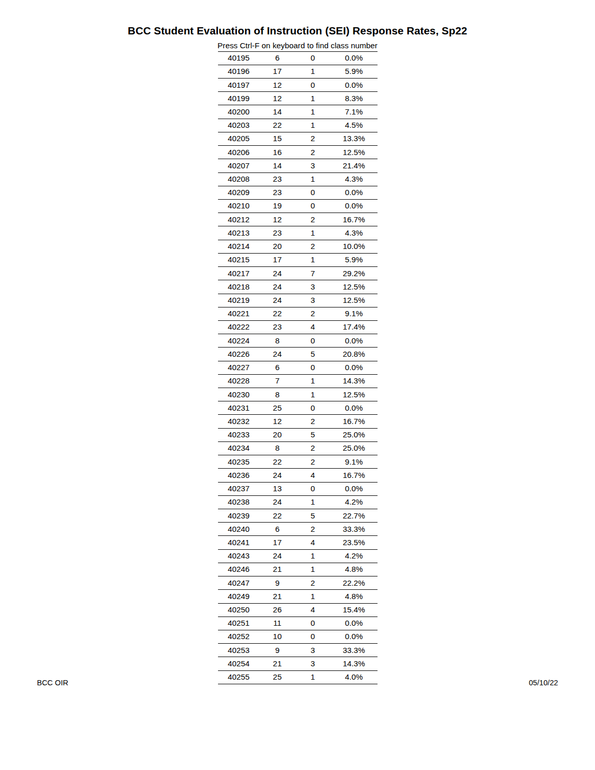BCC Student Evaluation of Instruction (SEI) Response Rates, Sp22
Press Ctrl-F on keyboard to find class number
| 40195 | 6 | 0 | 0.0% |
| 40196 | 17 | 1 | 5.9% |
| 40197 | 12 | 0 | 0.0% |
| 40199 | 12 | 1 | 8.3% |
| 40200 | 14 | 1 | 7.1% |
| 40203 | 22 | 1 | 4.5% |
| 40205 | 15 | 2 | 13.3% |
| 40206 | 16 | 2 | 12.5% |
| 40207 | 14 | 3 | 21.4% |
| 40208 | 23 | 1 | 4.3% |
| 40209 | 23 | 0 | 0.0% |
| 40210 | 19 | 0 | 0.0% |
| 40212 | 12 | 2 | 16.7% |
| 40213 | 23 | 1 | 4.3% |
| 40214 | 20 | 2 | 10.0% |
| 40215 | 17 | 1 | 5.9% |
| 40217 | 24 | 7 | 29.2% |
| 40218 | 24 | 3 | 12.5% |
| 40219 | 24 | 3 | 12.5% |
| 40221 | 22 | 2 | 9.1% |
| 40222 | 23 | 4 | 17.4% |
| 40224 | 8 | 0 | 0.0% |
| 40226 | 24 | 5 | 20.8% |
| 40227 | 6 | 0 | 0.0% |
| 40228 | 7 | 1 | 14.3% |
| 40230 | 8 | 1 | 12.5% |
| 40231 | 25 | 0 | 0.0% |
| 40232 | 12 | 2 | 16.7% |
| 40233 | 20 | 5 | 25.0% |
| 40234 | 8 | 2 | 25.0% |
| 40235 | 22 | 2 | 9.1% |
| 40236 | 24 | 4 | 16.7% |
| 40237 | 13 | 0 | 0.0% |
| 40238 | 24 | 1 | 4.2% |
| 40239 | 22 | 5 | 22.7% |
| 40240 | 6 | 2 | 33.3% |
| 40241 | 17 | 4 | 23.5% |
| 40243 | 24 | 1 | 4.2% |
| 40246 | 21 | 1 | 4.8% |
| 40247 | 9 | 2 | 22.2% |
| 40249 | 21 | 1 | 4.8% |
| 40250 | 26 | 4 | 15.4% |
| 40251 | 11 | 0 | 0.0% |
| 40252 | 10 | 0 | 0.0% |
| 40253 | 9 | 3 | 33.3% |
| 40254 | 21 | 3 | 14.3% |
| 40255 | 25 | 1 | 4.0% |
BCC OIR 05/10/22